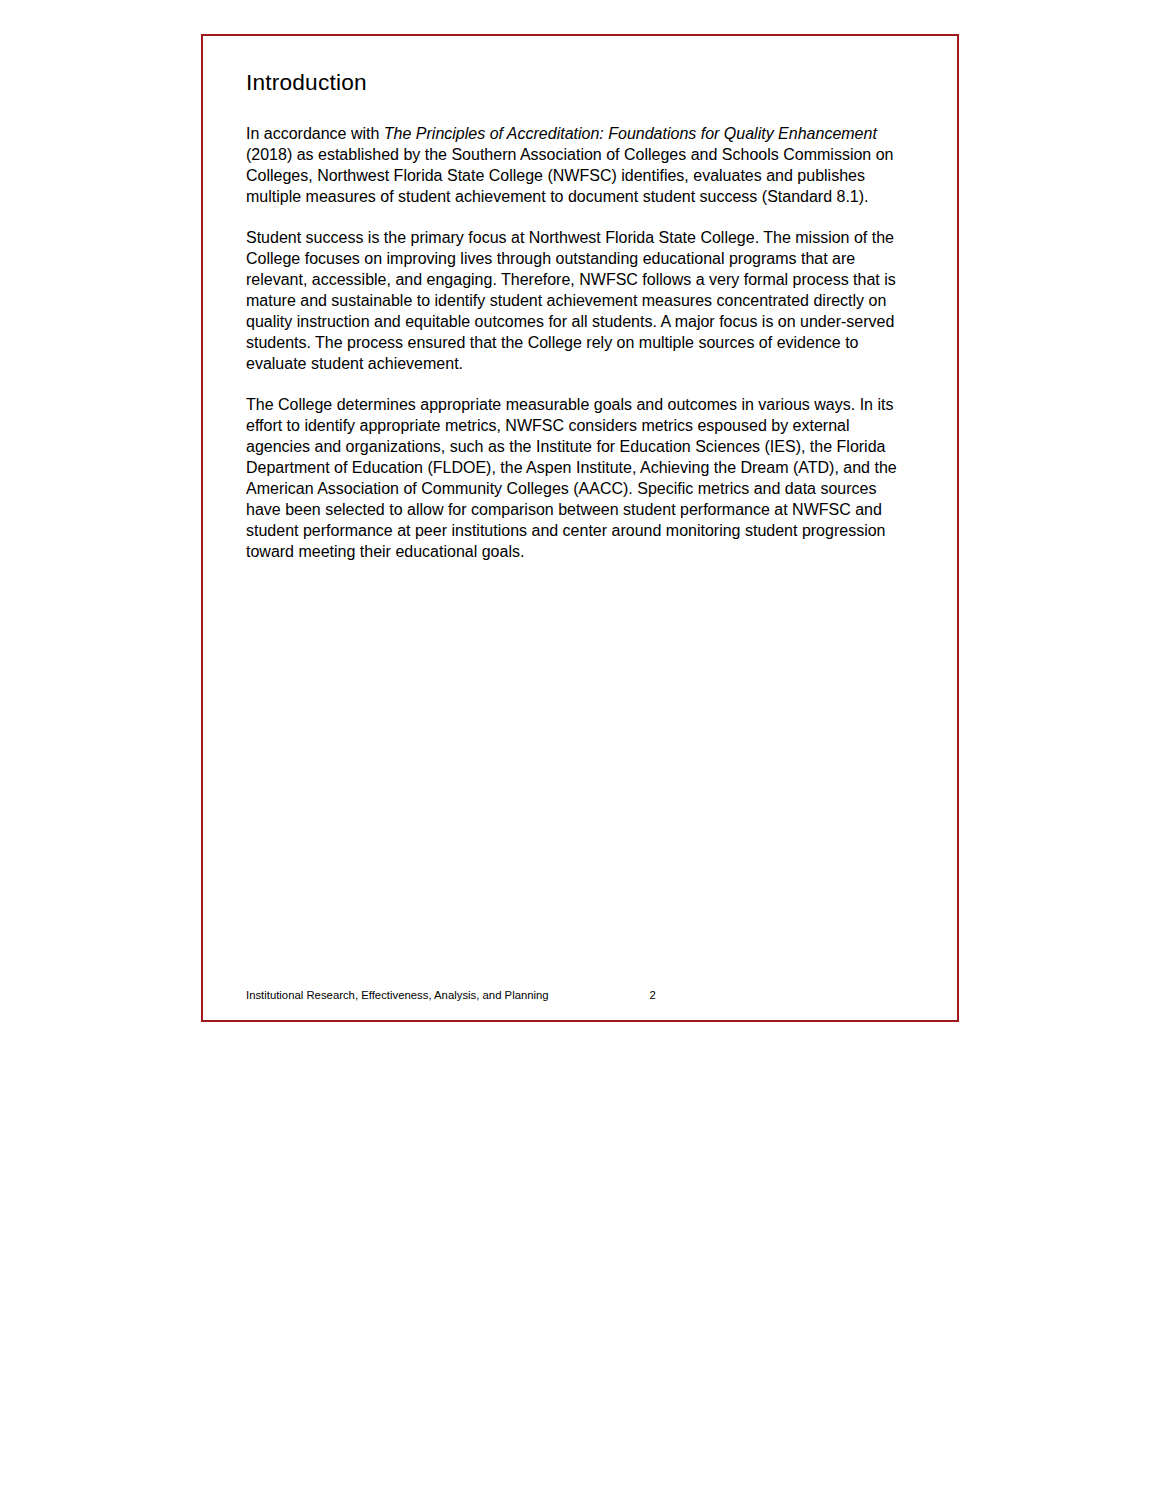Introduction
In accordance with The Principles of Accreditation: Foundations for Quality Enhancement (2018) as established by the Southern Association of Colleges and Schools Commission on Colleges, Northwest Florida State College (NWFSC) identifies, evaluates and publishes multiple measures of student achievement to document student success (Standard 8.1).
Student success is the primary focus at Northwest Florida State College. The mission of the College focuses on improving lives through outstanding educational programs that are relevant, accessible, and engaging. Therefore, NWFSC follows a very formal process that is mature and sustainable to identify student achievement measures concentrated directly on quality instruction and equitable outcomes for all students. A major focus is on under-served students. The process ensured that the College rely on multiple sources of evidence to evaluate student achievement.
The College determines appropriate measurable goals and outcomes in various ways. In its effort to identify appropriate metrics, NWFSC considers metrics espoused by external agencies and organizations, such as the Institute for Education Sciences (IES), the Florida Department of Education (FLDOE), the Aspen Institute, Achieving the Dream (ATD), and the American Association of Community Colleges (AACC). Specific metrics and data sources have been selected to allow for comparison between student performance at NWFSC and student performance at peer institutions and center around monitoring student progression toward meeting their educational goals.
Institutional Research, Effectiveness, Analysis, and Planning 2